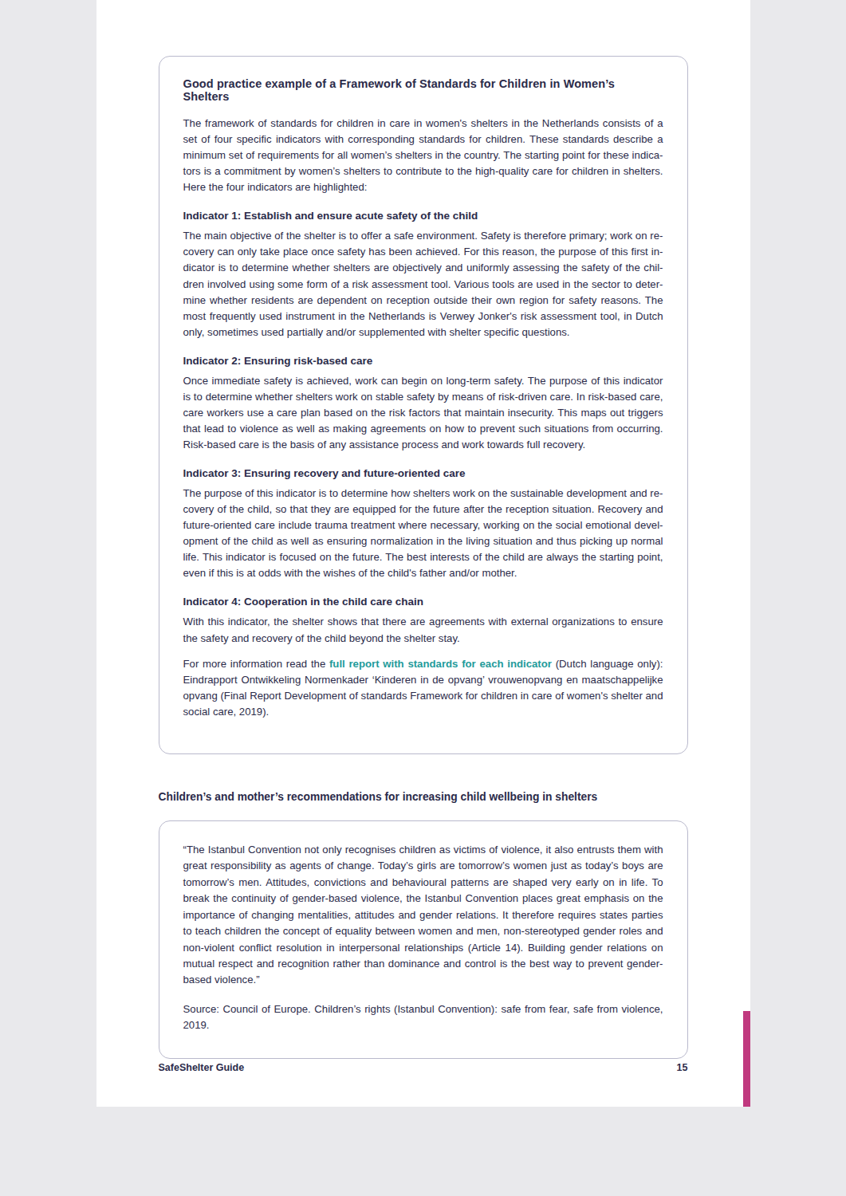Good practice example of a Framework of Standards for Children in Women’s Shelters
The framework of standards for children in care in women's shelters in the Netherlands consists of a set of four specific indicators with corresponding standards for children. These standards describe a minimum set of requirements for all women’s shelters in the country. The starting point for these indicators is a commitment by women’s shelters to contribute to the high-quality care for children in shelters. Here the four indicators are highlighted:
Indicator 1: Establish and ensure acute safety of the child
The main objective of the shelter is to offer a safe environment. Safety is therefore primary; work on recovery can only take place once safety has been achieved. For this reason, the purpose of this first indicator is to determine whether shelters are objectively and uniformly assessing the safety of the children involved using some form of a risk assessment tool. Various tools are used in the sector to determine whether residents are dependent on reception outside their own region for safety reasons. The most frequently used instrument in the Netherlands is Verwey Jonker's risk assessment tool, in Dutch only, sometimes used partially and/or supplemented with shelter specific questions.
Indicator 2: Ensuring risk-based care
Once immediate safety is achieved, work can begin on long-term safety. The purpose of this indicator is to determine whether shelters work on stable safety by means of risk-driven care. In risk-based care, care workers use a care plan based on the risk factors that maintain insecurity. This maps out triggers that lead to violence as well as making agreements on how to prevent such situations from occurring. Risk-based care is the basis of any assistance process and work towards full recovery.
Indicator 3: Ensuring recovery and future-oriented care
The purpose of this indicator is to determine how shelters work on the sustainable development and recovery of the child, so that they are equipped for the future after the reception situation. Recovery and future-oriented care include trauma treatment where necessary, working on the social emotional development of the child as well as ensuring normalization in the living situation and thus picking up normal life. This indicator is focused on the future. The best interests of the child are always the starting point, even if this is at odds with the wishes of the child's father and/or mother.
Indicator 4: Cooperation in the child care chain
With this indicator, the shelter shows that there are agreements with external organizations to ensure the safety and recovery of the child beyond the shelter stay.
For more information read the full report with standards for each indicator (Dutch language only): Eindrapport Ontwikkeling Normenkader ‘Kinderen in de opvang’ vrouwenopvang en maatschappelijke opvang (Final Report Development of standards Framework for children in care of women's shelter and social care, 2019).
Children’s and mother’s recommendations for increasing child wellbeing in shelters
“The Istanbul Convention not only recognises children as victims of violence, it also entrusts them with great responsibility as agents of change. Today’s girls are tomorrow’s women just as today’s boys are tomorrow’s men. Attitudes, convictions and behavioural patterns are shaped very early on in life. To break the continuity of gender-based violence, the Istanbul Convention places great emphasis on the importance of changing mentalities, attitudes and gender relations. It therefore requires states parties to teach children the concept of equality between women and men, non-stereotyped gender roles and non-violent conflict resolution in interpersonal relationships (Article 14). Building gender relations on mutual respect and recognition rather than dominance and control is the best way to prevent gender-based violence.”
Source: Council of Europe. Children’s rights (Istanbul Convention): safe from fear, safe from violence, 2019.
SafeShelter Guide 15